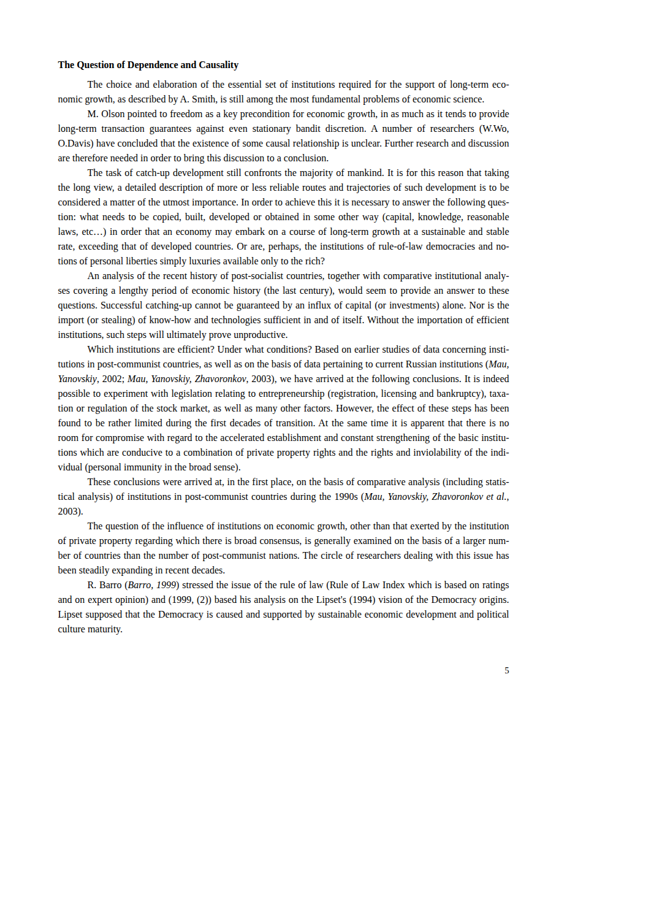The Question of Dependence and Causality
The choice and elaboration of the essential set of institutions required for the support of long-term economic growth, as described by A. Smith, is still among the most fundamental problems of economic science.
M. Olson pointed to freedom as a key precondition for economic growth, in as much as it tends to provide long-term transaction guarantees against even stationary bandit discretion. A number of researchers (W.Wo, O.Davis) have concluded that the existence of some causal relationship is unclear. Further research and discussion are therefore needed in order to bring this discussion to a conclusion.
The task of catch-up development still confronts the majority of mankind. It is for this reason that taking the long view, a detailed description of more or less reliable routes and trajectories of such development is to be considered a matter of the utmost importance. In order to achieve this it is necessary to answer the following question: what needs to be copied, built, developed or obtained in some other way (capital, knowledge, reasonable laws, etc…) in order that an economy may embark on a course of long-term growth at a sustainable and stable rate, exceeding that of developed countries. Or are, perhaps, the institutions of rule-of-law democracies and notions of personal liberties simply luxuries available only to the rich?
An analysis of the recent history of post-socialist countries, together with comparative institutional analyses covering a lengthy period of economic history (the last century), would seem to provide an answer to these questions. Successful catching-up cannot be guaranteed by an influx of capital (or investments) alone. Nor is the import (or stealing) of know-how and technologies sufficient in and of itself. Without the importation of efficient institutions, such steps will ultimately prove unproductive.
Which institutions are efficient? Under what conditions? Based on earlier studies of data concerning institutions in post-communist countries, as well as on the basis of data pertaining to current Russian institutions (Mau, Yanovskiy, 2002; Mau, Yanovskiy, Zhavoronkov, 2003), we have arrived at the following conclusions. It is indeed possible to experiment with legislation relating to entrepreneurship (registration, licensing and bankruptcy), taxation or regulation of the stock market, as well as many other factors. However, the effect of these steps has been found to be rather limited during the first decades of transition. At the same time it is apparent that there is no room for compromise with regard to the accelerated establishment and constant strengthening of the basic institutions which are conducive to a combination of private property rights and the rights and inviolability of the individual (personal immunity in the broad sense).
These conclusions were arrived at, in the first place, on the basis of comparative analysis (including statistical analysis) of institutions in post-communist countries during the 1990s (Mau, Yanovskiy, Zhavoronkov et al., 2003).
The question of the influence of institutions on economic growth, other than that exerted by the institution of private property regarding which there is broad consensus, is generally examined on the basis of a larger number of countries than the number of post-communist nations. The circle of researchers dealing with this issue has been steadily expanding in recent decades.
R. Barro (Barro, 1999) stressed the issue of the rule of law (Rule of Law Index which is based on ratings and on expert opinion) and (1999, (2)) based his analysis on the Lipset's (1994) vision of the Democracy origins. Lipset supposed that the Democracy is caused and supported by sustainable economic development and political culture maturity.
5